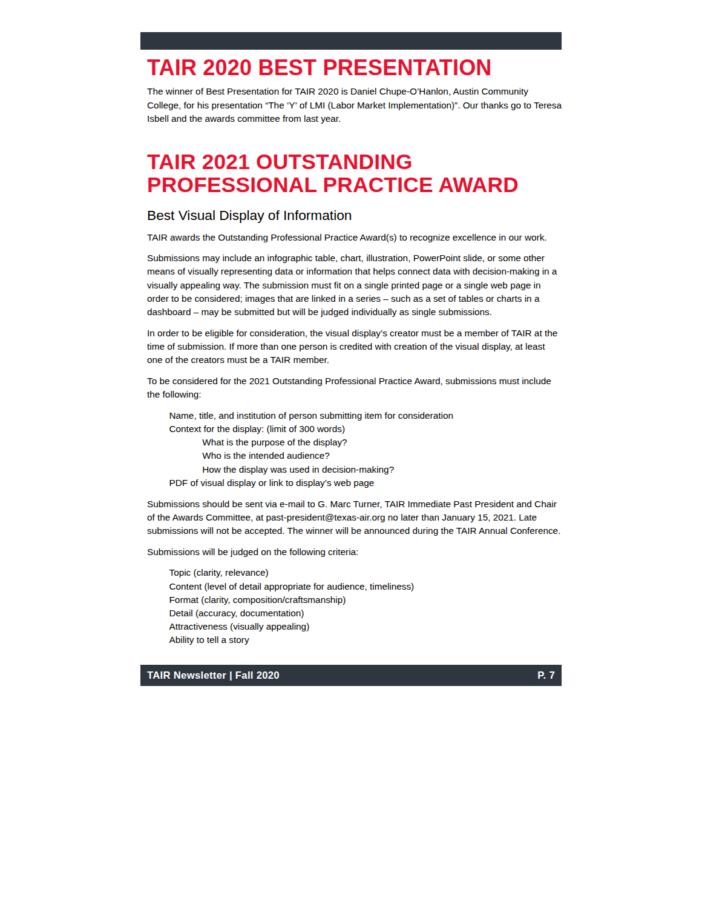TAIR 2020 BEST PRESENTATION
The winner of Best Presentation for TAIR 2020 is Daniel Chupe-O’Hanlon, Austin Community College, for his presentation “The ‘Y’ of LMI (Labor Market Implementation)”. Our thanks go to Teresa Isbell and the awards committee from last year.
TAIR 2021 OUTSTANDING PROFESSIONAL PRACTICE AWARD
Best Visual Display of Information
TAIR awards the Outstanding Professional Practice Award(s) to recognize excellence in our work.
Submissions may include an infographic table, chart, illustration, PowerPoint slide, or some other means of visually representing data or information that helps connect data with decision-making in a visually appealing way. The submission must fit on a single printed page or a single web page in order to be considered; images that are linked in a series – such as a set of tables or charts in a dashboard – may be submitted but will be judged individually as single submissions.
In order to be eligible for consideration, the visual display’s creator must be a member of TAIR at the time of submission. If more than one person is credited with creation of the visual display, at least one of the creators must be a TAIR member.
To be considered for the 2021 Outstanding Professional Practice Award, submissions must include the following:
Name, title, and institution of person submitting item for consideration
Context for the display: (limit of 300 words)
What is the purpose of the display?
Who is the intended audience?
How the display was used in decision-making?
PDF of visual display or link to display’s web page
Submissions should be sent via e-mail to G. Marc Turner, TAIR Immediate Past President and Chair of the Awards Committee, at past-president@texas-air.org no later than January 15, 2021. Late submissions will not be accepted. The winner will be announced during the TAIR Annual Conference.
Submissions will be judged on the following criteria:
Topic (clarity, relevance)
Content (level of detail appropriate for audience, timeliness)
Format (clarity, composition/craftsmanship)
Detail (accuracy, documentation)
Attractiveness (visually appealing)
Ability to tell a story
TAIR Newsletter | Fall 2020
P. 7